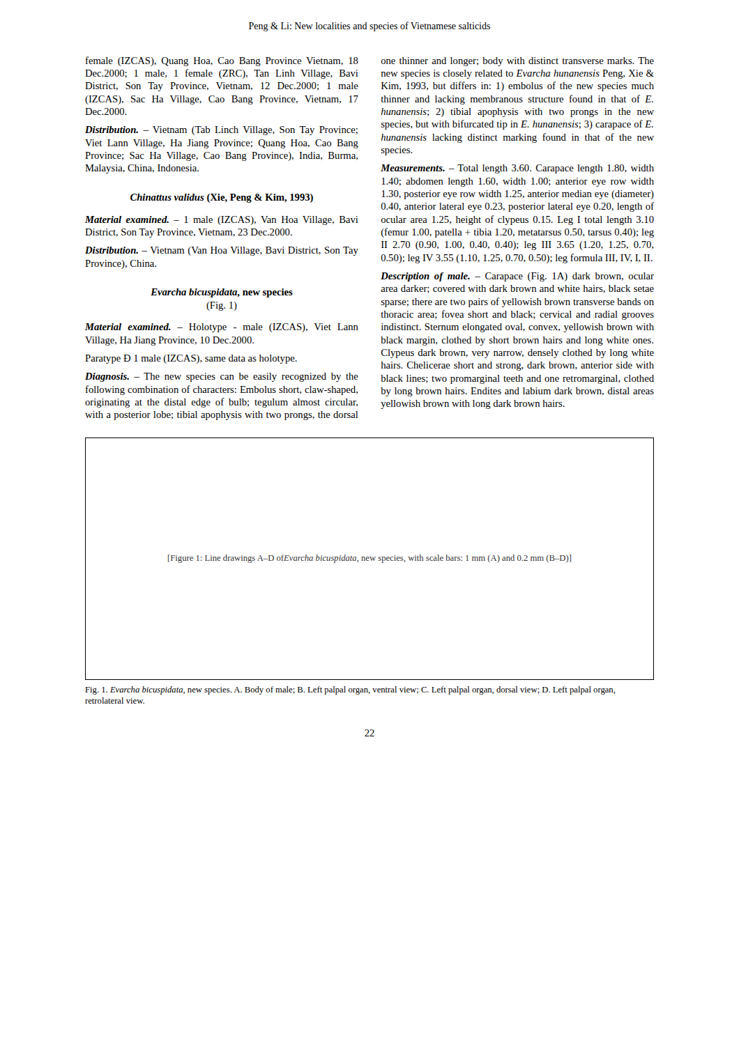Peng & Li: New localities and species of Vietnamese salticids
female (IZCAS), Quang Hoa, Cao Bang Province Vietnam, 18 Dec.2000; 1 male, 1 female (ZRC), Tan Linh Village, Bavi District, Son Tay Province, Vietnam, 12 Dec.2000; 1 male (IZCAS), Sac Ha Village, Cao Bang Province, Vietnam, 17 Dec.2000.
Distribution. – Vietnam (Tab Linch Village, Son Tay Province; Viet Lann Village, Ha Jiang Province; Quang Hoa, Cao Bang Province; Sac Ha Village, Cao Bang Province), India, Burma, Malaysia, China, Indonesia.
Chinattus validus (Xie, Peng & Kim, 1993)
Material examined. – 1 male (IZCAS), Van Hoa Village, Bavi District, Son Tay Province, Vietnam, 23 Dec.2000.
Distribution. – Vietnam (Van Hoa Village, Bavi District, Son Tay Province), China.
Evarcha bicuspidata, new species (Fig. 1)
Material examined. – Holotype - male (IZCAS), Viet Lann Village, Ha Jiang Province, 10 Dec.2000.
Paratype Đ 1 male (IZCAS), same data as holotype.
Diagnosis. – The new species can be easily recognized by the following combination of characters: Embolus short, claw-shaped, originating at the distal edge of bulb; tegulum almost circular, with a posterior lobe; tibial apophysis with two prongs, the dorsal one thinner and longer; body with distinct transverse marks. The new species is closely related to Evarcha hunanensis Peng, Xie & Kim, 1993, but differs in: 1) embolus of the new species much thinner and lacking membranous structure found in that of E. hunanensis; 2) tibial apophysis with two prongs in the new species, but with bifurcated tip in E. hunanensis; 3) carapace of E. hunanensis lacking distinct marking found in that of the new species.
Measurements. – Total length 3.60. Carapace length 1.80, width 1.40; abdomen length 1.60, width 1.00; anterior eye row width 1.30, posterior eye row width 1.25, anterior median eye (diameter) 0.40, anterior lateral eye 0.23, posterior lateral eye 0.20, length of ocular area 1.25, height of clypeus 0.15. Leg I total length 3.10 (femur 1.00, patella + tibia 1.20, metatarsus 0.50, tarsus 0.40); leg II 2.70 (0.90, 1.00, 0.40, 0.40); leg III 3.65 (1.20, 1.25, 0.70, 0.50); leg IV 3.55 (1.10, 1.25, 0.70, 0.50); leg formula III, IV, I, II.
Description of male. – Carapace (Fig. 1A) dark brown, ocular area darker; covered with dark brown and white hairs, black setae sparse; there are two pairs of yellowish brown transverse bands on thoracic area; fovea short and black; cervical and radial grooves indistinct. Sternum elongated oval, convex, yellowish brown with black margin, clothed by short brown hairs and long white ones. Clypeus dark brown, very narrow, densely clothed by long white hairs. Chelicerae short and strong, dark brown, anterior side with black lines; two promarginal teeth and one retromarginal, clothed by long brown hairs. Endites and labium dark brown, distal areas yellowish brown with long dark brown hairs.
[Figure 1: Line drawings A–D of Evarcha bicuspidata, new species, with scale bars: 1 mm (A) and 0.2 mm (B–D)]
Fig. 1. Evarcha bicuspidata, new species. A. Body of male; B. Left palpal organ, ventral view; C. Left palpal organ, dorsal view; D. Left palpal organ, retrolateral view.
22